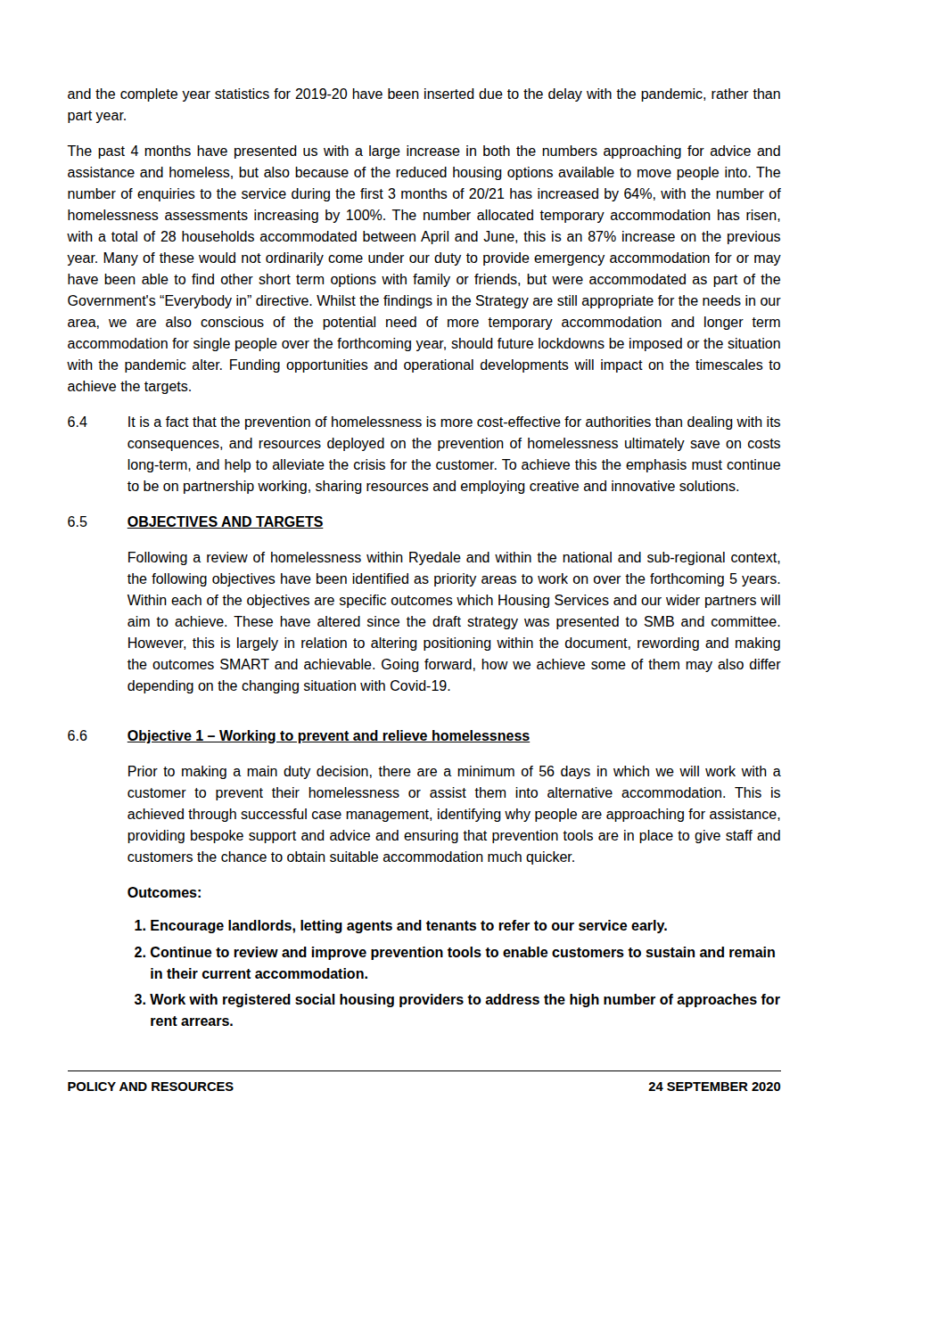and the complete year statistics for 2019-20 have been inserted due to the delay with the pandemic, rather than part year.
The past 4 months have presented us with a large increase in both the numbers approaching for advice and assistance and homeless, but also because of the reduced housing options available to move people into. The number of enquiries to the service during the first 3 months of 20/21 has increased by 64%, with the number of homelessness assessments increasing by 100%. The number allocated temporary accommodation has risen, with a total of 28 households accommodated between April and June, this is an 87% increase on the previous year. Many of these would not ordinarily come under our duty to provide emergency accommodation for or may have been able to find other short term options with family or friends, but were accommodated as part of the Government's “Everybody in” directive. Whilst the findings in the Strategy are still appropriate for the needs in our area, we are also conscious of the potential need of more temporary accommodation and longer term accommodation for single people over the forthcoming year, should future lockdowns be imposed or the situation with the pandemic alter. Funding opportunities and operational developments will impact on the timescales to achieve the targets.
6.4
It is a fact that the prevention of homelessness is more cost-effective for authorities than dealing with its consequences, and resources deployed on the prevention of homelessness ultimately save on costs long-term, and help to alleviate the crisis for the customer. To achieve this the emphasis must continue to be on partnership working, sharing resources and employing creative and innovative solutions.
6.5
OBJECTIVES AND TARGETS
Following a review of homelessness within Ryedale and within the national and sub-regional context, the following objectives have been identified as priority areas to work on over the forthcoming 5 years. Within each of the objectives are specific outcomes which Housing Services and our wider partners will aim to achieve. These have altered since the draft strategy was presented to SMB and committee. However, this is largely in relation to altering positioning within the document, rewording and making the outcomes SMART and achievable. Going forward, how we achieve some of them may also differ depending on the changing situation with Covid-19.
6.6
Objective 1 – Working to prevent and relieve homelessness
Prior to making a main duty decision, there are a minimum of 56 days in which we will work with a customer to prevent their homelessness or assist them into alternative accommodation. This is achieved through successful case management, identifying why people are approaching for assistance, providing bespoke support and advice and ensuring that prevention tools are in place to give staff and customers the chance to obtain suitable accommodation much quicker.
Outcomes:
Encourage landlords, letting agents and tenants to refer to our service early.
Continue to review and improve prevention tools to enable customers to sustain and remain in their current accommodation.
Work with registered social housing providers to address the high number of approaches for rent arrears.
POLICY AND RESOURCES 24 SEPTEMBER 2020